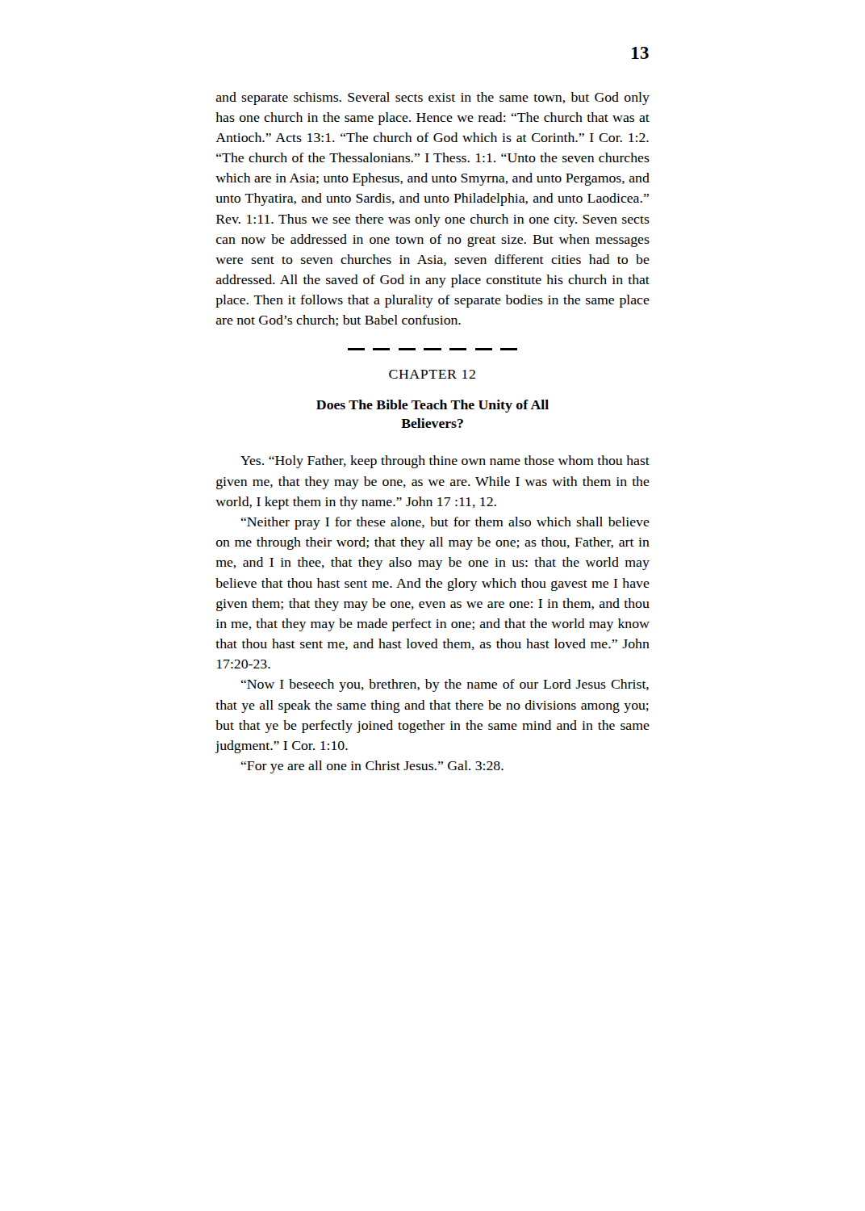13
and separate schisms. Several sects exist in the same town, but God only has one church in the same place. Hence we read: “The church that was at Antioch.” Acts 13:1. “The church of God which is at Corinth.” I Cor. 1:2. “The church of the Thessalonians.” I Thess. 1:1. “Unto the seven churches which are in Asia; unto Ephesus, and unto Smyrna, and unto Pergamos, and unto Thyatira, and unto Sardis, and unto Philadelphia, and unto Laodicea.” Rev. 1:11. Thus we see there was only one church in one city. Seven sects can now be addressed in one town of no great size. But when messages were sent to seven churches in Asia, seven different cities had to be addressed. All the saved of God in any place constitute his church in that place. Then it follows that a plurality of separate bodies in the same place are not God’s church; but Babel confusion.
CHAPTER 12
Does The Bible Teach The Unity of All
Believers?
Yes. “Holy Father, keep through thine own name those whom thou hast given me, that they may be one, as we are. While I was with them in the world, I kept them in thy name.” John 17 :11, 12.
“Neither pray I for these alone, but for them also which shall believe on me through their word; that they all may be one; as thou, Father, art in me, and I in thee, that they also may be one in us: that the world may believe that thou hast sent me. And the glory which thou gavest me I have given them; that they may be one, even as we are one: I in them, and thou in me, that they may be made perfect in one; and that the world may know that thou hast sent me, and hast loved them, as thou hast loved me.” John 17:20-23.
“Now I beseech you, brethren, by the name of our Lord Jesus Christ, that ye all speak the same thing and that there be no divisions among you; but that ye be perfectly joined together in the same mind and in the same judgment.” I Cor. 1:10.
“For ye are all one in Christ Jesus.” Gal. 3:28.